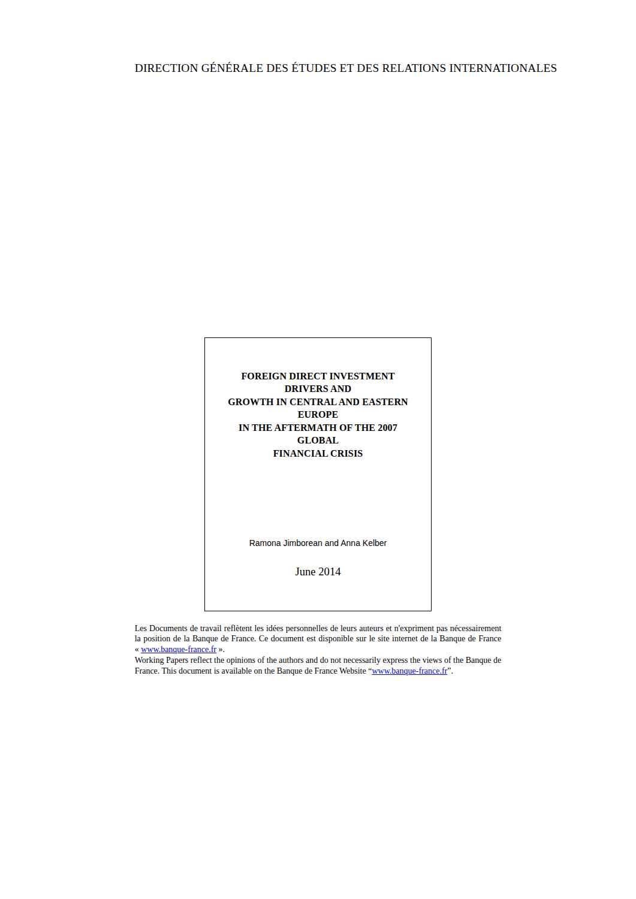DIRECTION GÉNÉRALE DES ÉTUDES ET DES RELATIONS INTERNATIONALES
Foreign Direct Investment Drivers and
Growth in Central and Eastern Europe
in the Aftermath of the 2007 Global
Financial Crisis
Ramona Jimborean and Anna Kelber
June 2014
Les Documents de travail reflètent les idées personnelles de leurs auteurs et n'expriment pas nécessairement la position de la Banque de France. Ce document est disponible sur le site internet de la Banque de France « www.banque-france.fr ».
Working Papers reflect the opinions of the authors and do not necessarily express the views of the Banque de France. This document is available on the Banque de France Website “www.banque-france.fr”.